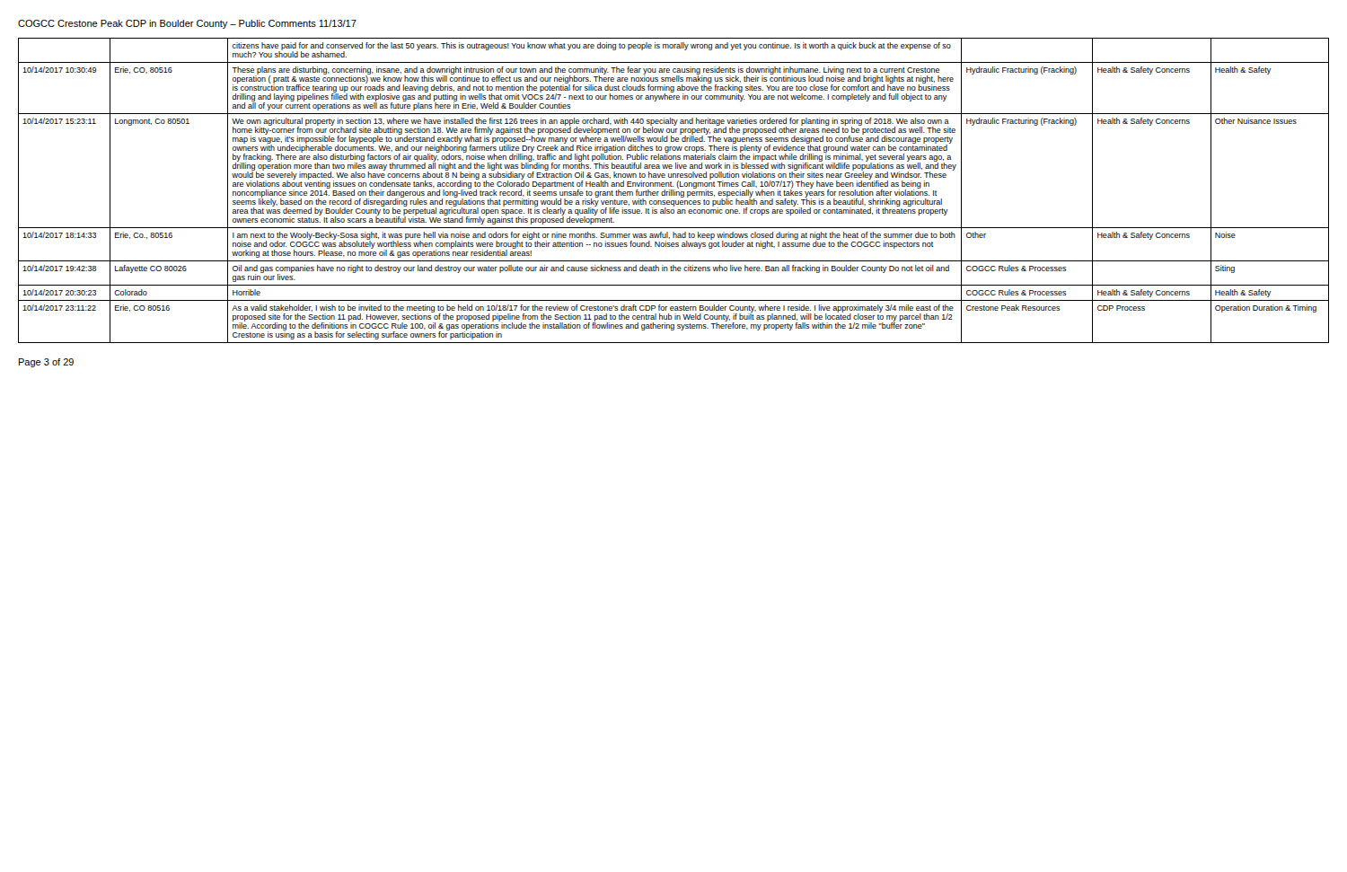COGCC Crestone Peak CDP in Boulder County – Public Comments 11/13/17
| | | citizens have paid for and conserved for the last 50 years. This is outrageous! You know what you are doing to people is morally wrong and yet you continue. Is it worth a quick buck at the expense of so much? You should be ashamed. | | | |
| 10/14/2017 10:30:49 | Erie, CO, 80516 | These plans are disturbing, concerning, insane, and a downright intrusion of our town and the community. The fear you are causing residents is downright inhumane. Living next to a current Crestone operation ( pratt & waste connections) we know how this will continue to effect us and our neighbors. There are noxious smells making us sick, their is continious loud noise and bright lights at night, here is construction traffice tearing up our roads and leaving debris, and not to mention the potential for silica dust clouds forming above the fracking sites. You are too close for comfort and have no business drilling and laying pipelines filled with explosive gas and putting in wells that omit VOCs 24/7 - next to our homes or anywhere in our community. You are not welcome. I completely and full object to any and all of your current operations as well as future plans here in Erie, Weld & Boulder Counties | Hydraulic Fracturing (Fracking) | Health & Safety Concerns | Health & Safety |
| 10/14/2017 15:23:11 | Longmont, Co 80501 | We own agricultural property in section 13, where we have installed the first 126 trees in an apple orchard, with 440 specialty and heritage varieties ordered for planting in spring of 2018. We also own a home kitty-corner from our orchard site abutting section 18. We are firmly against the proposed development on or below our property, and the proposed other areas need to be protected as well. The site map is vague, it's impossible for laypeople to understand exactly what is proposed--how many or where a well/wells would be drilled. The vagueness seems designed to confuse and discourage property owners with undecipherable documents. We, and our neighboring farmers utilize Dry Creek and Rice irrigation ditches to grow crops. There is plenty of evidence that ground water can be contaminated by fracking. There are also disturbing factors of air quality, odors, noise when drilling, traffic and light pollution. Public relations materials claim the impact while drilling is minimal, yet several years ago, a drilling operation more than two miles away thrummed all night and the light was blinding for months. This beautiful area we live and work in is blessed with significant wildlife populations as well, and they would be severely impacted. We also have concerns about 8 N being a subsidiary of Extraction Oil & Gas, known to have unresolved pollution violations on their sites near Greeley and Windsor. These are violations about venting issues on condensate tanks, according to the Colorado Department of Health and Environment. (Longmont Times Call, 10/07/17) They have been identified as being in noncompliance since 2014. Based on their dangerous and long-lived track record, it seems unsafe to grant them further drilling permits, especially when it takes years for resolution after violations. It seems likely, based on the record of disregarding rules and regulations that permitting would be a risky venture, with consequences to public health and safety. This is a beautiful, shrinking agricultural area that was deemed by Boulder County to be perpetual agricultural open space. It is clearly a quality of life issue. It is also an economic one. If crops are spoiled or contaminated, it threatens property owners economic status. It also scars a beautiful vista. We stand firmly against this proposed development. | Hydraulic Fracturing (Fracking) | Health & Safety Concerns | Other Nuisance Issues |
| 10/14/2017 18:14:33 | Erie, Co., 80516 | I am next to the Wooly-Becky-Sosa sight, it was pure hell via noise and odors for eight or nine months. Summer was awful, had to keep windows closed during at night the heat of the summer due to both noise and odor. COGCC was absolutely worthless when complaints were brought to their attention -- no issues found. Noises always got louder at night, I assume due to the COGCC inspectors not working at those hours. Please, no more oil & gas operations near residential areas! | Other | Health & Safety Concerns | Noise |
| 10/14/2017 19:42:38 | Lafayette CO 80026 | Oil and gas companies have no right to destroy our land destroy our water pollute our air and cause sickness and death in the citizens who live here. Ban all fracking in Boulder County Do not let oil and gas ruin our lives. | COGCC Rules & Processes | | Siting |
| 10/14/2017 20:30:23 | Colorado | Horrible | COGCC Rules & Processes | Health & Safety Concerns | Health & Safety |
| 10/14/2017 23:11:22 | Erie, CO 80516 | As a valid stakeholder, I wish to be invited to the meeting to be held on 10/18/17 for the review of Crestone's draft CDP for eastern Boulder County, where I reside. I live approximately 3/4 mile east of the proposed site for the Section 11 pad. However, sections of the proposed pipeline from the Section 11 pad to the central hub in Weld County, if built as planned, will be located closer to my parcel than 1/2 mile. According to the definitions in COGCC Rule 100, oil & gas operations include the installation of flowlines and gathering systems. Therefore, my property falls within the 1/2 mile "buffer zone" Crestone is using as a basis for selecting surface owners for participation in | Crestone Peak Resources | CDP Process | Operation Duration & Timing |
Page 3 of 29